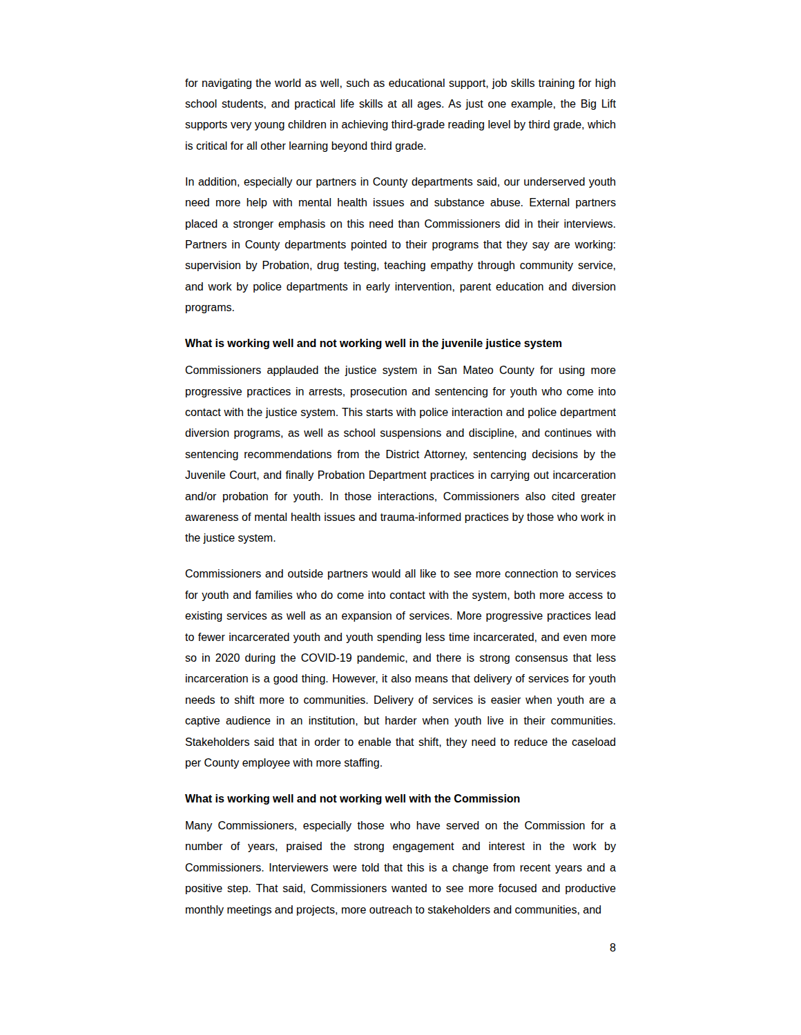for navigating the world as well, such as educational support, job skills training for high school students, and practical life skills at all ages. As just one example, the Big Lift supports very young children in achieving third-grade reading level by third grade, which is critical for all other learning beyond third grade.
In addition, especially our partners in County departments said, our underserved youth need more help with mental health issues and substance abuse. External partners placed a stronger emphasis on this need than Commissioners did in their interviews. Partners in County departments pointed to their programs that they say are working: supervision by Probation, drug testing, teaching empathy through community service, and work by police departments in early intervention, parent education and diversion programs.
What is working well and not working well in the juvenile justice system
Commissioners applauded the justice system in San Mateo County for using more progressive practices in arrests, prosecution and sentencing for youth who come into contact with the justice system. This starts with police interaction and police department diversion programs, as well as school suspensions and discipline, and continues with sentencing recommendations from the District Attorney, sentencing decisions by the Juvenile Court, and finally Probation Department practices in carrying out incarceration and/or probation for youth. In those interactions, Commissioners also cited greater awareness of mental health issues and trauma-informed practices by those who work in the justice system.
Commissioners and outside partners would all like to see more connection to services for youth and families who do come into contact with the system, both more access to existing services as well as an expansion of services. More progressive practices lead to fewer incarcerated youth and youth spending less time incarcerated, and even more so in 2020 during the COVID-19 pandemic, and there is strong consensus that less incarceration is a good thing. However, it also means that delivery of services for youth needs to shift more to communities. Delivery of services is easier when youth are a captive audience in an institution, but harder when youth live in their communities. Stakeholders said that in order to enable that shift, they need to reduce the caseload per County employee with more staffing.
What is working well and not working well with the Commission
Many Commissioners, especially those who have served on the Commission for a number of years, praised the strong engagement and interest in the work by Commissioners. Interviewers were told that this is a change from recent years and a positive step. That said, Commissioners wanted to see more focused and productive monthly meetings and projects, more outreach to stakeholders and communities, and
8